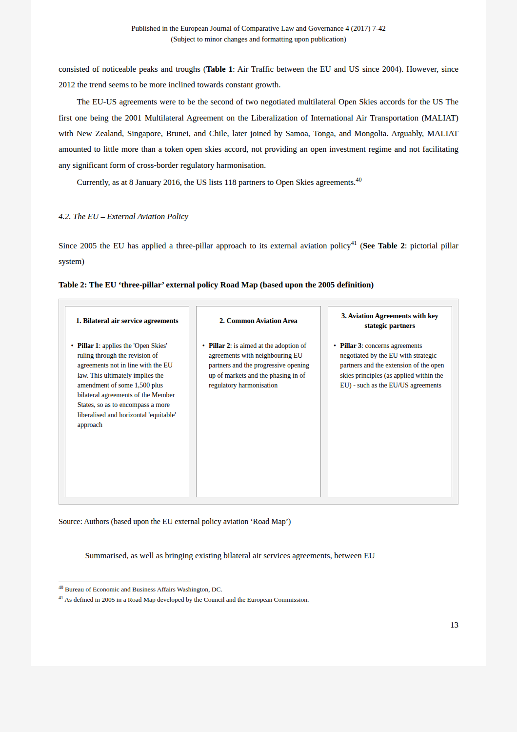Published in the European Journal of Comparative Law and Governance 4 (2017) 7-42 (Subject to minor changes and formatting upon publication)
consisted of noticeable peaks and troughs (Table 1: Air Traffic between the EU and US since 2004). However, since 2012 the trend seems to be more inclined towards constant growth.
The EU-US agreements were to be the second of two negotiated multilateral Open Skies accords for the US The first one being the 2001 Multilateral Agreement on the Liberalization of International Air Transportation (MALIAT) with New Zealand, Singapore, Brunei, and Chile, later joined by Samoa, Tonga, and Mongolia. Arguably, MALIAT amounted to little more than a token open skies accord, not providing an open investment regime and not facilitating any significant form of cross-border regulatory harmonisation.
Currently, as at 8 January 2016, the US lists 118 partners to Open Skies agreements.40
4.2. The EU – External Aviation Policy
Since 2005 the EU has applied a three-pillar approach to its external aviation policy41 (See Table 2: pictorial pillar system)
Table 2: The EU ‘three-pillar’ external policy Road Map (based upon the 2005 definition)
1. Bilateral air service agreements
Pillar 1: applies the 'Open Skies' ruling through the revision of agreements not in line with the EU law. This ultimately implies the amendment of some 1,500 plus bilateral agreements of the Member States, so as to encompass a more liberalised and horizontal 'equitable' approach
2. Common Aviation Area
Pillar 2: is aimed at the adoption of agreements with neighbouring EU partners and the progressive opening up of markets and the phasing in of regulatory harmonisation
3. Aviation Agreements with key stategic partners
Pillar 3: concerns agreements negotiated by the EU with strategic partners and the extension of the open skies principles (as applied within the EU) - such as the EU/US agreements
Source: Authors (based upon the EU external policy aviation ‘Road Map’)
Summarised, as well as bringing existing bilateral air services agreements, between EU
40 Bureau of Economic and Business Affairs Washington, DC.
41 As defined in 2005 in a Road Map developed by the Council and the European Commission.
13